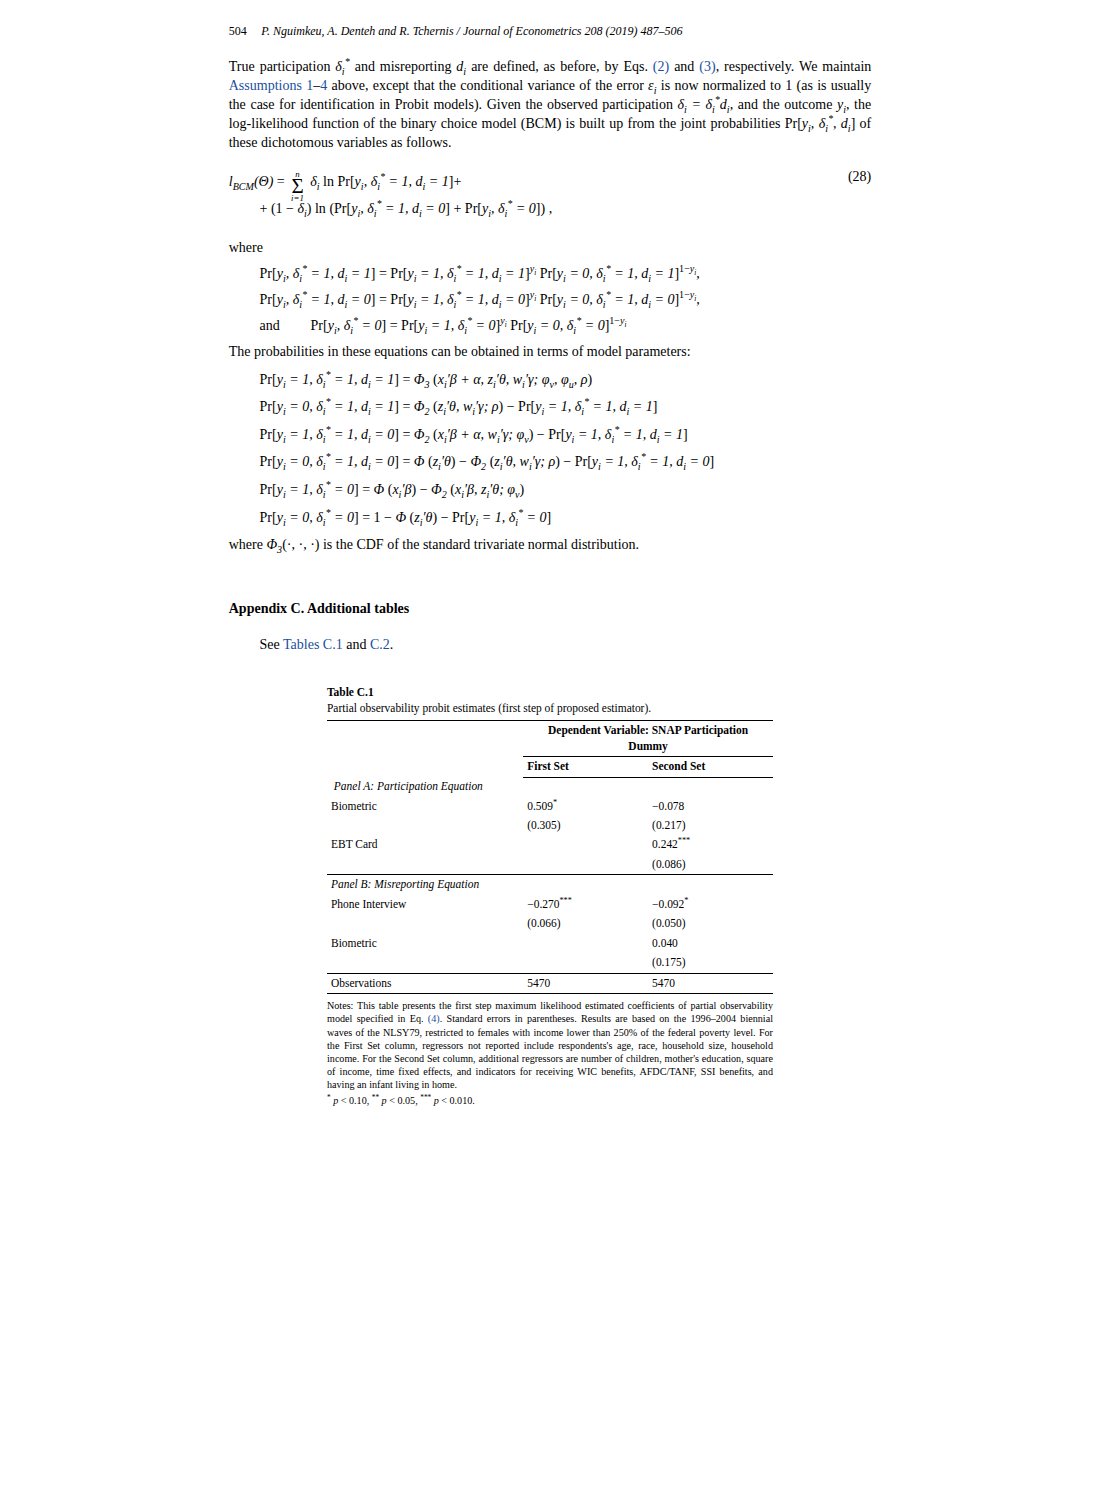504 P. Nguimkeu, A. Denteh and R. Tchernis / Journal of Econometrics 208 (2019) 487–506
True participation δi* and misreporting di are defined, as before, by Eqs. (2) and (3), respectively. We maintain Assumptions 1–4 above, except that the conditional variance of the error εi is now normalized to 1 (as is usually the case for identification in Probit models). Given the observed participation δi = δi*di, and the outcome yi, the log-likelihood function of the binary choice model (BCM) is built up from the joint probabilities Pr[yi, δi*, di] of these dichotomous variables as follows.
lBCM(Θ) = Σni=1 δi ln Pr[yi, δi* = 1, di = 1]+
+ (1 − δi) ln (Pr[yi, δi* = 1, di = 0] + Pr[yi, δi* = 0]) ,
(28)
where
Pr[yi, δi* = 1, di = 1] = Pr[yi = 1, δi* = 1, di = 1]yi Pr[yi = 0, δi* = 1, di = 1]1−yi,
Pr[yi, δi* = 1, di = 0] = Pr[yi = 1, δi* = 1, di = 0]yi Pr[yi = 0, δi* = 1, di = 0]1−yi,
and Pr[yi, δi* = 0] = Pr[yi = 1, δi* = 0]yi Pr[yi = 0, δi* = 0]1−yi
The probabilities in these equations can be obtained in terms of model parameters:
Pr[yi = 1, δi* = 1, di = 1] = Φ3 (xi′β + α, zi′θ, wi′γ; φv, φu, ρ)
Pr[yi = 0, δi* = 1, di = 1] = Φ2 (zi′θ, wi′γ; ρ) − Pr[yi = 1, δi* = 1, di = 1]
Pr[yi = 1, δi* = 1, di = 0] = Φ2 (xi′β + α, wi′γ; φv) − Pr[yi = 1, δi* = 1, di = 1]
Pr[yi = 0, δi* = 1, di = 0] = Φ (zi′θ) − Φ2 (zi′θ, wi′γ; ρ) − Pr[yi = 1, δi* = 1, di = 0]
Pr[yi = 1, δi* = 0] = Φ (xi′β) − Φ2 (xi′β, zi′θ; φv)
Pr[yi = 0, δi* = 0] = 1 − Φ (zi′θ) − Pr[yi = 1, δi* = 0]
where Φ3(·, ·, ·) is the CDF of the standard trivariate normal distribution.
Appendix C. Additional tables
See Tables C.1 and C.2.
Table C.1 Partial observability probit estimates (first step of proposed estimator).
| | Dependent Variable: SNAP Participation Dummy |
| --- | --- |
| | First Set | Second Set |
| Panel A: Participation Equation | | |
| Biometric | 0.509 * | −0.078 |
| | (0.305) | (0.217) |
| EBT Card | | 0.242 *** |
| | | (0.086) |
| Panel B: Misreporting Equation | | |
| Phone Interview | −0.270 *** | −0.092 * |
| | (0.066) | (0.050) |
| Biometric | | 0.040 |
| | | (0.175) |
| Observations | 5470 | 5470 |
Notes: This table presents the first step maximum likelihood estimated coefficients of partial observability model specified in Eq. (4). Standard errors in parentheses. Results are based on the 1996–2004 biennial waves of the NLSY79, restricted to females with income lower than 250% of the federal poverty level. For the First Set column, regressors not reported include respondents's age, race, household size, household income. For the Second Set column, additional regressors are number of children, mother's education, square of income, time fixed effects, and indicators for receiving WIC benefits, AFDC/TANF, SSI benefits, and having an infant living in home.
* p < 0.10, ** p < 0.05, *** p < 0.010.